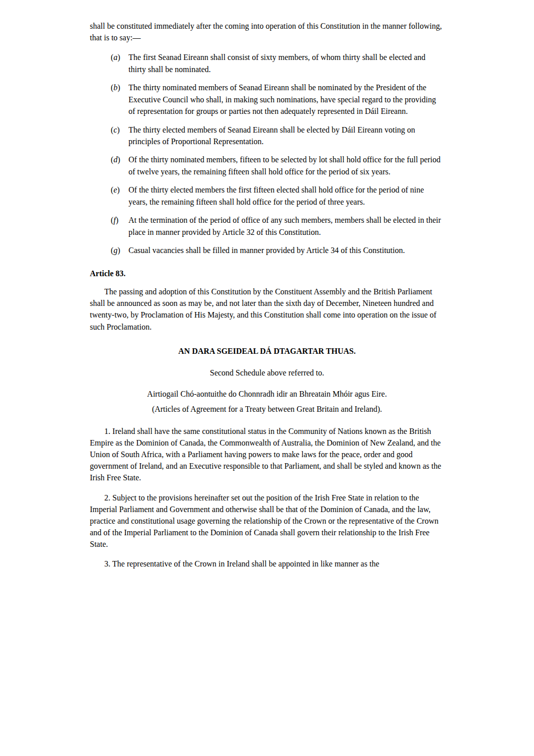shall be constituted immediately after the coming into operation of this Constitution in the manner following, that is to say:—
(a) The first Seanad Eireann shall consist of sixty members, of whom thirty shall be elected and thirty shall be nominated.
(b) The thirty nominated members of Seanad Eireann shall be nominated by the President of the Executive Council who shall, in making such nominations, have special regard to the providing of representation for groups or parties not then adequately represented in Dáil Eireann.
(c) The thirty elected members of Seanad Eireann shall be elected by Dáil Eireann voting on principles of Proportional Representation.
(d) Of the thirty nominated members, fifteen to be selected by lot shall hold office for the full period of twelve years, the remaining fifteen shall hold office for the period of six years.
(e) Of the thirty elected members the first fifteen elected shall hold office for the period of nine years, the remaining fifteen shall hold office for the period of three years.
(f) At the termination of the period of office of any such members, members shall be elected in their place in manner provided by Article 32 of this Constitution.
(g) Casual vacancies shall be filled in manner provided by Article 34 of this Constitution.
Article 83.
The passing and adoption of this Constitution by the Constituent Assembly and the British Parliament shall be announced as soon as may be, and not later than the sixth day of December, Nineteen hundred and twenty-two, by Proclamation of His Majesty, and this Constitution shall come into operation on the issue of such Proclamation.
AN DARA SGEIDEAL DÁ DTAGARTAR THUAS.
Second Schedule above referred to.
Airtiogail Chó-aontuithe do Chonnradh idir an Bhreatain Mhóir agus Eire.
(Articles of Agreement for a Treaty between Great Britain and Ireland).
1. Ireland shall have the same constitutional status in the Community of Nations known as the British Empire as the Dominion of Canada, the Commonwealth of Australia, the Dominion of New Zealand, and the Union of South Africa, with a Parliament having powers to make laws for the peace, order and good government of Ireland, and an Executive responsible to that Parliament, and shall be styled and known as the Irish Free State.
2. Subject to the provisions hereinafter set out the position of the Irish Free State in relation to the Imperial Parliament and Government and otherwise shall be that of the Dominion of Canada, and the law, practice and constitutional usage governing the relationship of the Crown or the representative of the Crown and of the Imperial Parliament to the Dominion of Canada shall govern their relationship to the Irish Free State.
3. The representative of the Crown in Ireland shall be appointed in like manner as the